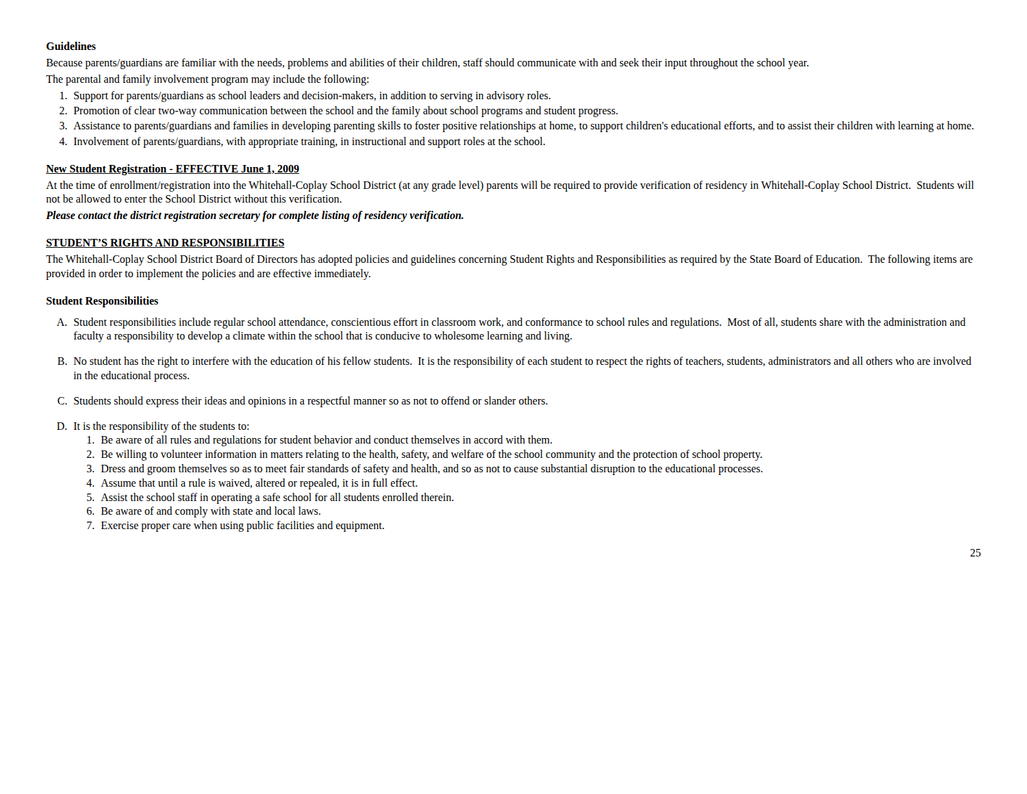Guidelines
Because parents/guardians are familiar with the needs, problems and abilities of their children, staff should communicate with and seek their input throughout the school year.
The parental and family involvement program may include the following:
Support for parents/guardians as school leaders and decision-makers, in addition to serving in advisory roles.
Promotion of clear two-way communication between the school and the family about school programs and student progress.
Assistance to parents/guardians and families in developing parenting skills to foster positive relationships at home, to support children's educational efforts, and to assist their children with learning at home.
Involvement of parents/guardians, with appropriate training, in instructional and support roles at the school.
New Student Registration - EFFECTIVE June 1, 2009
At the time of enrollment/registration into the Whitehall-Coplay School District (at any grade level) parents will be required to provide verification of residency in Whitehall-Coplay School District. Students will not be allowed to enter the School District without this verification.
Please contact the district registration secretary for complete listing of residency verification.
STUDENT’S RIGHTS AND RESPONSIBILITIES
The Whitehall-Coplay School District Board of Directors has adopted policies and guidelines concerning Student Rights and Responsibilities as required by the State Board of Education. The following items are provided in order to implement the policies and are effective immediately.
Student Responsibilities
Student responsibilities include regular school attendance, conscientious effort in classroom work, and conformance to school rules and regulations. Most of all, students share with the administration and faculty a responsibility to develop a climate within the school that is conducive to wholesome learning and living.
No student has the right to interfere with the education of his fellow students. It is the responsibility of each student to respect the rights of teachers, students, administrators and all others who are involved in the educational process.
Students should express their ideas and opinions in a respectful manner so as not to offend or slander others.
It is the responsibility of the students to:
Be aware of all rules and regulations for student behavior and conduct themselves in accord with them.
Be willing to volunteer information in matters relating to the health, safety, and welfare of the school community and the protection of school property.
Dress and groom themselves so as to meet fair standards of safety and health, and so as not to cause substantial disruption to the educational processes.
Assume that until a rule is waived, altered or repealed, it is in full effect.
Assist the school staff in operating a safe school for all students enrolled therein.
Be aware of and comply with state and local laws.
Exercise proper care when using public facilities and equipment.
25